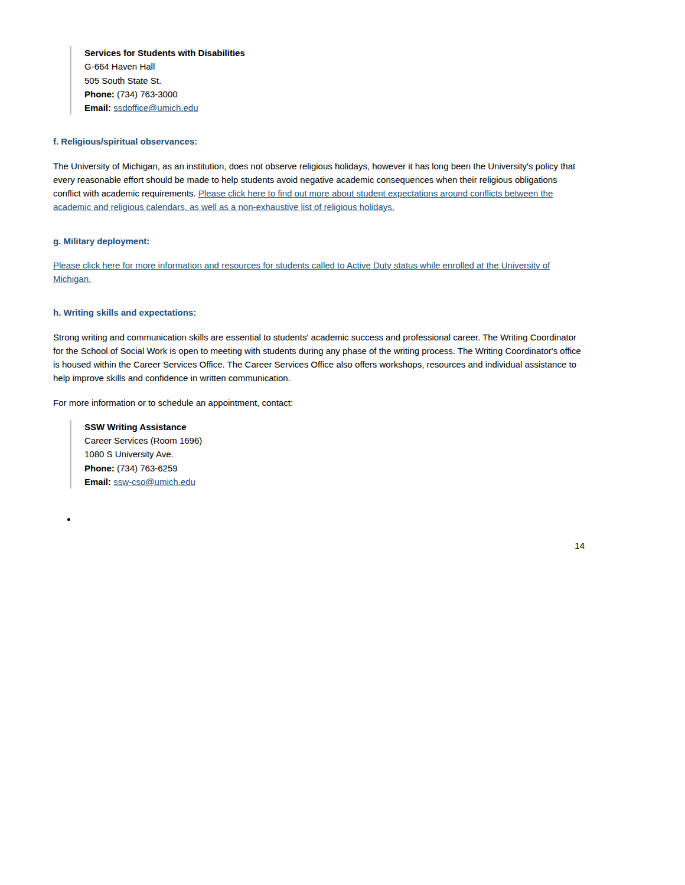Services for Students with Disabilities
G-664 Haven Hall
505 South State St.
Phone: (734) 763-3000
Email: ssdoffice@umich.edu
f. Religious/spiritual observances:
The University of Michigan, as an institution, does not observe religious holidays, however it has long been the University's policy that every reasonable effort should be made to help students avoid negative academic consequences when their religious obligations conflict with academic requirements. Please click here to find out more about student expectations around conflicts between the academic and religious calendars, as well as a non-exhaustive list of religious holidays.
g. Military deployment:
Please click here for more information and resources for students called to Active Duty status while enrolled at the University of Michigan.
h. Writing skills and expectations:
Strong writing and communication skills are essential to students' academic success and professional career. The Writing Coordinator for the School of Social Work is open to meeting with students during any phase of the writing process. The Writing Coordinator's office is housed within the Career Services Office. The Career Services Office also offers workshops, resources and individual assistance to help improve skills and confidence in written communication.
For more information or to schedule an appointment, contact:
SSW Writing Assistance
Career Services (Room 1696)
1080 S University Ave.
Phone: (734) 763-6259
Email: ssw-cso@umich.edu
14